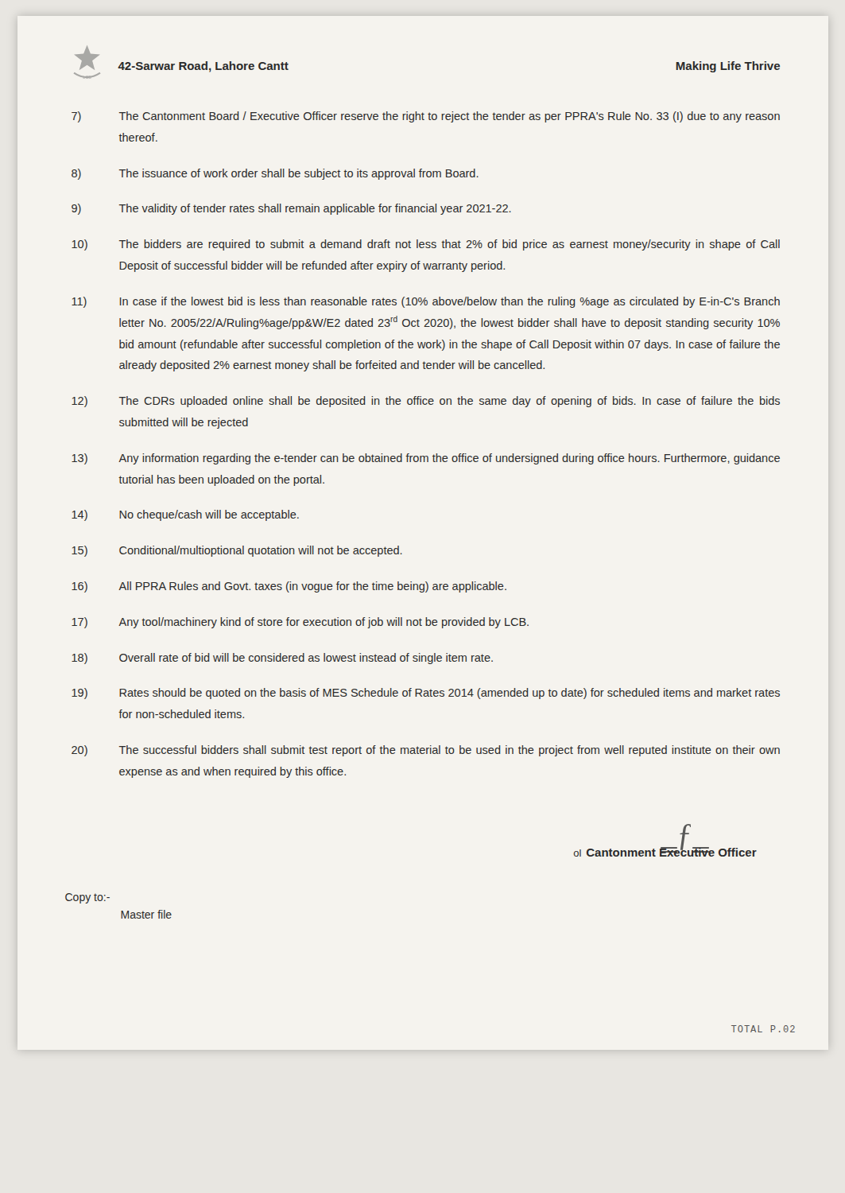LCB
42-Sarwar Road, Lahore Cantt
Making Life Thrive
7) The Cantonment Board / Executive Officer reserve the right to reject the tender as per PPRA's Rule No. 33 (I) due to any reason thereof.
8) The issuance of work order shall be subject to its approval from Board.
9) The validity of tender rates shall remain applicable for financial year 2021-22.
10) The bidders are required to submit a demand draft not less that 2% of bid price as earnest money/security in shape of Call Deposit of successful bidder will be refunded after expiry of warranty period.
11) In case if the lowest bid is less than reasonable rates (10% above/below than the ruling %age as circulated by E-in-C's Branch letter No. 2005/22/A/Ruling%age/pp&W/E2 dated 23rd Oct 2020), the lowest bidder shall have to deposit standing security 10% bid amount (refundable after successful completion of the work) in the shape of Call Deposit within 07 days. In case of failure the already deposited 2% earnest money shall be forfeited and tender will be cancelled.
12) The CDRs uploaded online shall be deposited in the office on the same day of opening of bids. In case of failure the bids submitted will be rejected
13) Any information regarding the e-tender can be obtained from the office of undersigned during office hours. Furthermore, guidance tutorial has been uploaded on the portal.
14) No cheque/cash will be acceptable.
15) Conditional/multioptional quotation will not be accepted.
16) All PPRA Rules and Govt. taxes (in vogue for the time being) are applicable.
17) Any tool/machinery kind of store for execution of job will not be provided by LCB.
18) Overall rate of bid will be considered as lowest instead of single item rate.
19) Rates should be quoted on the basis of MES Schedule of Rates 2014 (amended up to date) for scheduled items and market rates for non-scheduled items.
20) The successful bidders shall submit test report of the material to be used in the project from well reputed institute on their own expense as and when required by this office.
‗ƒ‗
ol Cantonment Executive Officer
Copy to:-
Master file
TOTAL P.02